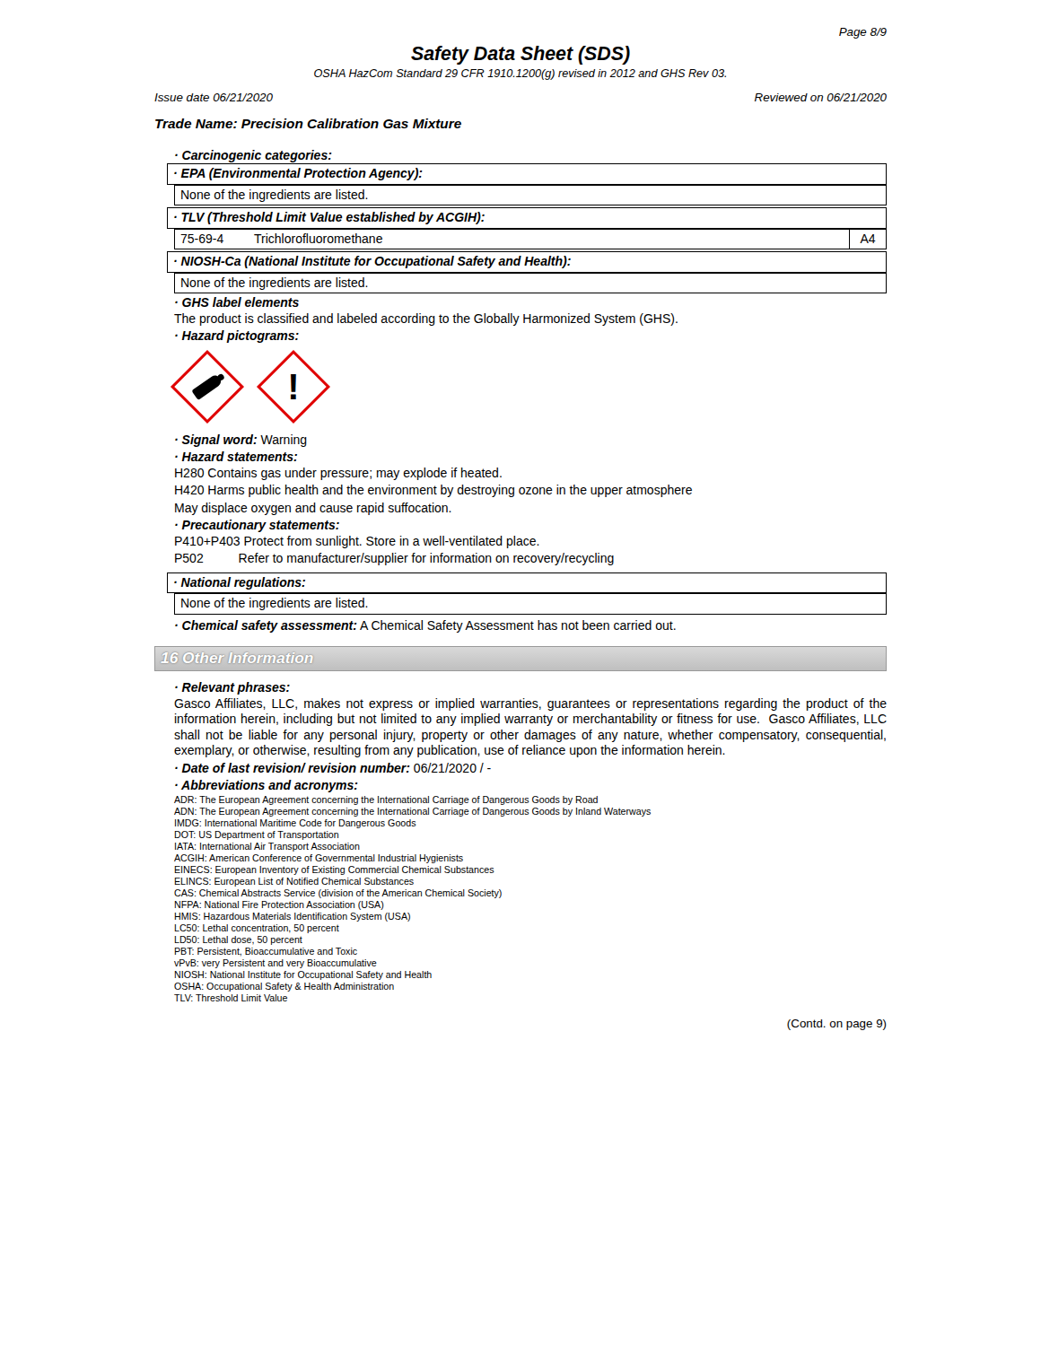Page 8/9
Safety Data Sheet (SDS)
OSHA HazCom Standard 29 CFR 1910.1200(g) revised in 2012 and GHS Rev 03.
Issue date 06/21/2020 Reviewed on 06/21/2020
Trade Name: Precision Calibration Gas Mixture
· Carcinogenic categories:
· EPA (Environmental Protection Agency):
None of the ingredients are listed.
· TLV (Threshold Limit Value established by ACGIH):
| 75-69-4 | Trichlorofluoromethane | A4 |
· NIOSH-Ca (National Institute for Occupational Safety and Health):
None of the ingredients are listed.
· GHS label elements
The product is classified and labeled according to the Globally Harmonized System (GHS).
· Hazard pictograms:
!
· Signal word: Warning
· Hazard statements:
H280 Contains gas under pressure; may explode if heated.
H420 Harms public health and the environment by destroying ozone in the upper atmosphere
May displace oxygen and cause rapid suffocation.
· Precautionary statements:
P410+P403 Protect from sunlight. Store in a well-ventilated place.
P502 Refer to manufacturer/supplier for information on recovery/recycling
· National regulations:
None of the ingredients are listed.
· Chemical safety assessment: A Chemical Safety Assessment has not been carried out.
16 Other Information
· Relevant phrases:
Gasco Affiliates, LLC, makes not express or implied warranties, guarantees or representations regarding the product of the information herein, including but not limited to any implied warranty or merchantability or fitness for use. Gasco Affiliates, LLC shall not be liable for any personal injury, property or other damages of any nature, whether compensatory, consequential, exemplary, or otherwise, resulting from any publication, use of reliance upon the information herein.
· Date of last revision/ revision number: 06/21/2020 / -
· Abbreviations and acronyms:
ADR: The European Agreement concerning the International Carriage of Dangerous Goods by Road
ADN: The European Agreement concerning the International Carriage of Dangerous Goods by Inland Waterways
IMDG: International Maritime Code for Dangerous Goods
DOT: US Department of Transportation
IATA: International Air Transport Association
ACGIH: American Conference of Governmental Industrial Hygienists
EINECS: European Inventory of Existing Commercial Chemical Substances
ELINCS: European List of Notified Chemical Substances
CAS: Chemical Abstracts Service (division of the American Chemical Society)
NFPA: National Fire Protection Association (USA)
HMIS: Hazardous Materials Identification System (USA)
LC50: Lethal concentration, 50 percent
LD50: Lethal dose, 50 percent
PBT: Persistent, Bioaccumulative and Toxic
vPvB: very Persistent and very Bioaccumulative
NIOSH: National Institute for Occupational Safety and Health
OSHA: Occupational Safety & Health Administration
TLV: Threshold Limit Value
(Contd. on page 9)